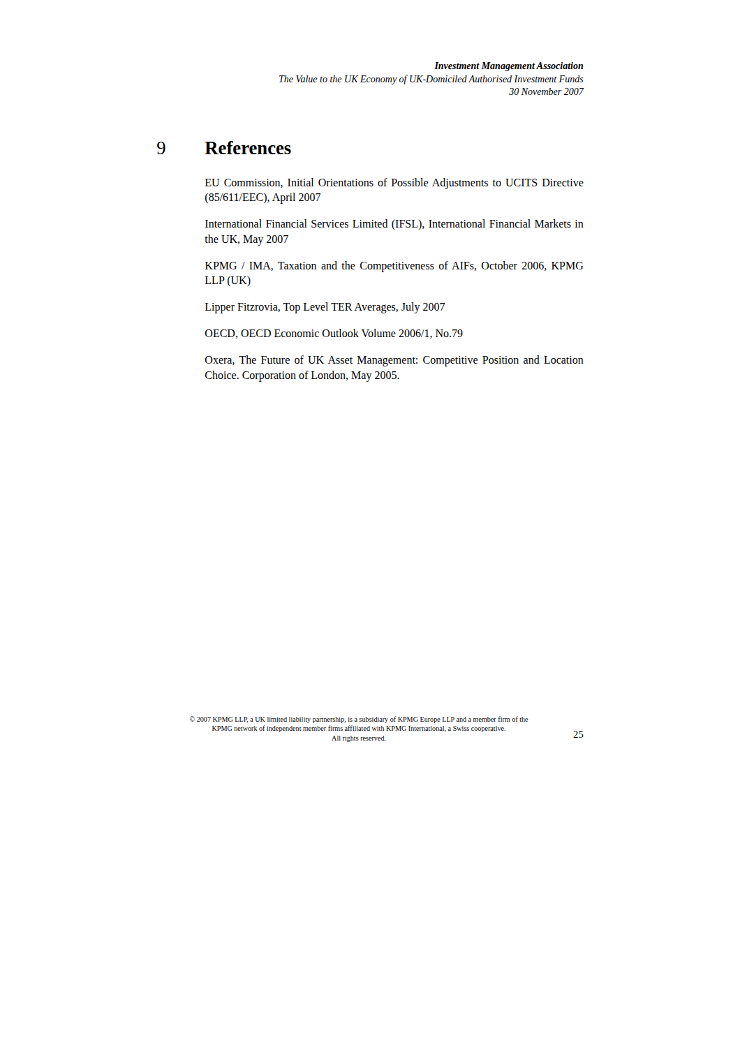Investment Management Association
The Value to the UK Economy of UK-Domiciled Authorised Investment Funds
30 November 2007
9 References
EU Commission, Initial Orientations of Possible Adjustments to UCITS Directive (85/611/EEC), April 2007
International Financial Services Limited (IFSL), International Financial Markets in the UK, May 2007
KPMG / IMA, Taxation and the Competitiveness of AIFs, October 2006, KPMG LLP (UK)
Lipper Fitzrovia, Top Level TER Averages, July 2007
OECD, OECD Economic Outlook Volume 2006/1, No.79
Oxera, The Future of UK Asset Management: Competitive Position and Location Choice. Corporation of London, May 2005.
© 2007 KPMG LLP, a UK limited liability partnership, is a subsidiary of KPMG Europe LLP and a member firm of the
KPMG network of independent member firms affiliated with KPMG International, a Swiss cooperative.
All rights reserved.
25